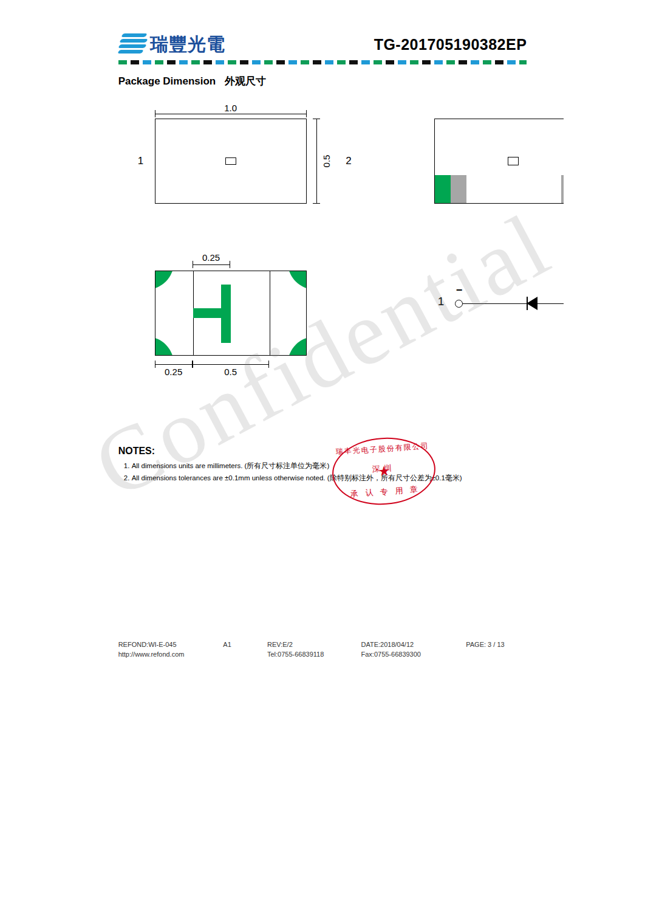瑞豐光電
TG-201705190382EP
Package Dimension 外观尺寸
1.0
0.5
1
2
0.22 0.18
0.25
0.25
0.5
1
2
−
+
Confidential
NOTES:
All dimensions units are millimeters. (所有尺寸标注单位为毫米)
All dimensions tolerances are ±0.1mm unless otherwise noted. (除特别标注外，所有尺寸公差为±0.1毫米)
瑞丰光电子股份有限公司
★
深圳
承 认 专 用 章
REFOND:WI-E-045
A1
REV:E/2
DATE:2018/04/12
PAGE: 3 / 13
http://www.refond.com
Tel:0755-66839118
Fax:0755-66839300